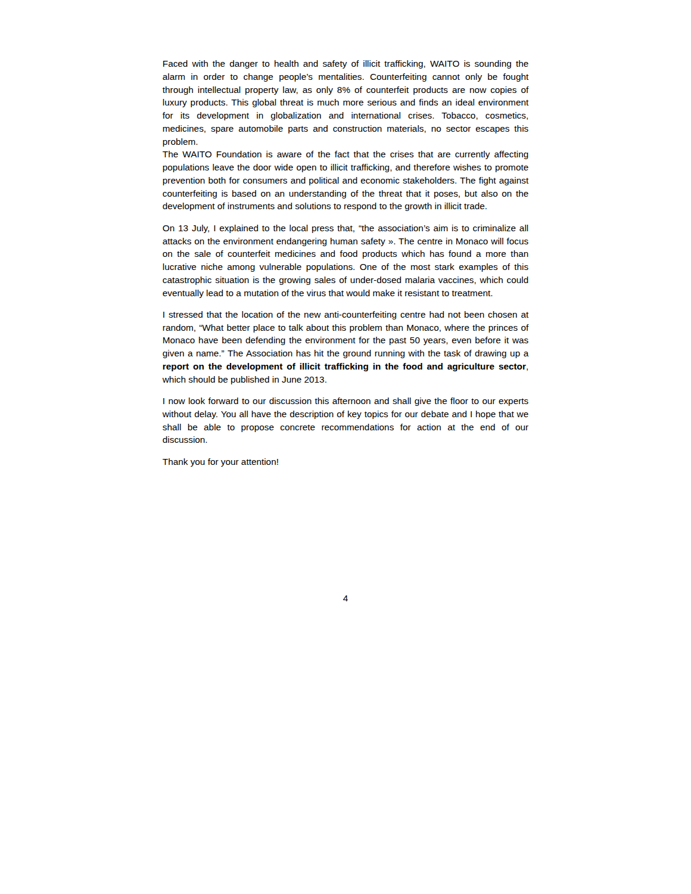Faced with the danger to health and safety of illicit trafficking, WAITO is sounding the alarm in order to change people’s mentalities. Counterfeiting cannot only be fought through intellectual property law, as only 8% of counterfeit products are now copies of luxury products. This global threat is much more serious and finds an ideal environment for its development in globalization and international crises. Tobacco, cosmetics, medicines, spare automobile parts and construction materials, no sector escapes this problem.
The WAITO Foundation is aware of the fact that the crises that are currently affecting populations leave the door wide open to illicit trafficking, and therefore wishes to promote prevention both for consumers and political and economic stakeholders. The fight against counterfeiting is based on an understanding of the threat that it poses, but also on the development of instruments and solutions to respond to the growth in illicit trade.
On 13 July, I explained to the local press that, “the association’s aim is to criminalize all attacks on the environment endangering human safety ». The centre in Monaco will focus on the sale of counterfeit medicines and food products which has found a more than lucrative niche among vulnerable populations. One of the most stark examples of this catastrophic situation is the growing sales of under-dosed malaria vaccines, which could eventually lead to a mutation of the virus that would make it resistant to treatment.
I stressed that the location of the new anti-counterfeiting centre had not been chosen at random, “What better place to talk about this problem than Monaco, where the princes of Monaco have been defending the environment for the past 50 years, even before it was given a name.” The Association has hit the ground running with the task of drawing up a report on the development of illicit trafficking in the food and agriculture sector, which should be published in June 2013.
I now look forward to our discussion this afternoon and shall give the floor to our experts without delay. You all have the description of key topics for our debate and I hope that we shall be able to propose concrete recommendations for action at the end of our discussion.
Thank you for your attention!
4